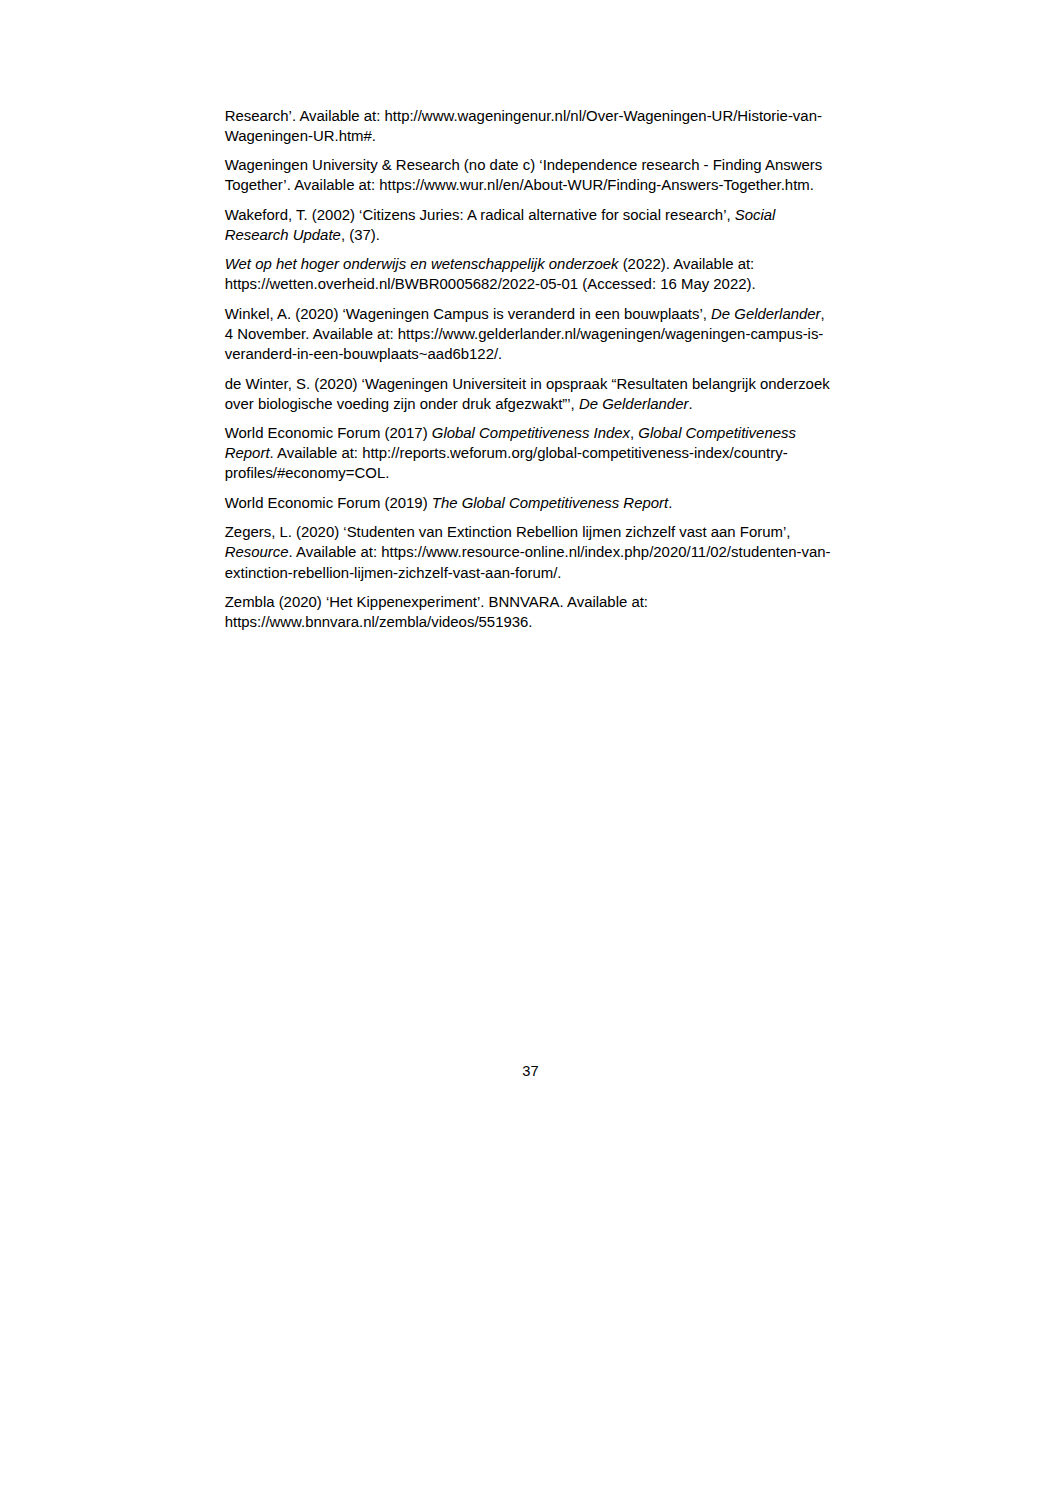Research’. Available at: http://www.wageningenur.nl/nl/Over-Wageningen-UR/Historie-van-Wageningen-UR.htm#.
Wageningen University & Research (no date c) ‘Independence research - Finding Answers Together’. Available at: https://www.wur.nl/en/About-WUR/Finding-Answers-Together.htm.
Wakeford, T. (2002) ‘Citizens Juries: A radical alternative for social research’, Social Research Update, (37).
Wet op het hoger onderwijs en wetenschappelijk onderzoek (2022). Available at: https://wetten.overheid.nl/BWBR0005682/2022-05-01 (Accessed: 16 May 2022).
Winkel, A. (2020) ‘Wageningen Campus is veranderd in een bouwplaats’, De Gelderlander, 4 November. Available at: https://www.gelderlander.nl/wageningen/wageningen-campus-is-veranderd-in-een-bouwplaats~aad6b122/.
de Winter, S. (2020) ‘Wageningen Universiteit in opspraak “Resultaten belangrijk onderzoek over biologische voeding zijn onder druk afgezwakt”’, De Gelderlander.
World Economic Forum (2017) Global Competitiveness Index, Global Competitiveness Report. Available at: http://reports.weforum.org/global-competitiveness-index/country-profiles/#economy=COL.
World Economic Forum (2019) The Global Competitiveness Report.
Zegers, L. (2020) ‘Studenten van Extinction Rebellion lijmen zichzelf vast aan Forum’, Resource. Available at: https://www.resource-online.nl/index.php/2020/11/02/studenten-van-extinction-rebellion-lijmen-zichzelf-vast-aan-forum/.
Zembla (2020) ‘Het Kippenexperiment’. BNNVARA. Available at: https://www.bnnvara.nl/zembla/videos/551936.
37